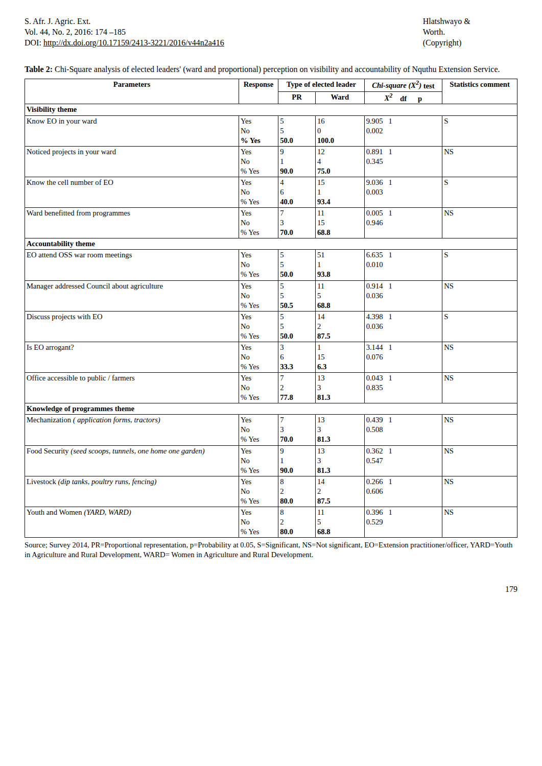| S. Afr. J. Agric. Ext. | Hlatshwayo & |
| Vol. 44, No. 2, 2016: 174 –185 | Worth. |
| DOI: http://dx.doi.org/10.17159/2413-3221/2016/v44n2a416 | (Copyright) |
Table 2: Chi-Square analysis of elected leaders' (ward and proportional) perception on visibility and accountability of Nquthu Extension Service.
| Parameters | Response | Type of elected leader | Chi-square (X 2 ) test | Statistics comment |
| --- | --- | --- | --- | --- |
| PR | Ward | X 2 df p |
| Visibility theme |
| Know EO in your ward | Yes No % Yes | 5 5 50.0 | 16 0 100.0 | 9.905 1 0.002 | S |
| Noticed projects in your ward | Yes No % Yes | 9 1 90.0 | 12 4 75.0 | 0.891 1 0.345 | NS |
| Know the cell number of EO | Yes No % Yes | 4 6 40.0 | 15 1 93.4 | 9.036 1 0.003 | S |
| Ward benefitted from programmes | Yes No % Yes | 7 3 70.0 | 11 15 68.8 | 0.005 1 0.946 | NS |
| Accountability theme |
| EO attend OSS war room meetings | Yes No % Yes | 5 5 50.0 | 51 1 93.8 | 6.635 1 0.010 | S |
| Manager addressed Council about agriculture | Yes No % Yes | 5 5 50.5 | 11 5 68.8 | 0.914 1 0.036 | NS |
| Discuss projects with EO | Yes No % Yes | 5 5 50.0 | 14 2 87.5 | 4.398 1 0.036 | S |
| Is EO arrogant? | Yes No % Yes | 3 6 33.3 | 1 15 6.3 | 3.144 1 0.076 | NS |
| Office accessible to public / farmers | Yes No % Yes | 7 2 77.8 | 13 3 81.3 | 0.043 1 0.835 | NS |
| Knowledge of programmes theme |
| Mechanization ( application forms, tractors) | Yes No % Yes | 7 3 70.0 | 13 3 81.3 | 0.439 1 0.508 | NS |
| Food Security (seed scoops, tunnels, one home one garden) | Yes No % Yes | 9 1 90.0 | 13 3 81.3 | 0.362 1 0.547 | NS |
| Livestock (dip tanks, poultry runs, fencing) | Yes No % Yes | 8 2 80.0 | 14 2 87.5 | 0.266 1 0.606 | NS |
| Youth and Women (YARD, WARD) | Yes No % Yes | 8 2 80.0 | 11 5 68.8 | 0.396 1 0.529 | NS |
Source; Survey 2014, PR=Proportional representation, p=Probability at 0.05, S=Significant, NS=Not significant, EO=Extension practitioner/officer, YARD=Youth in Agriculture and Rural Development, WARD= Women in Agriculture and Rural Development.
179